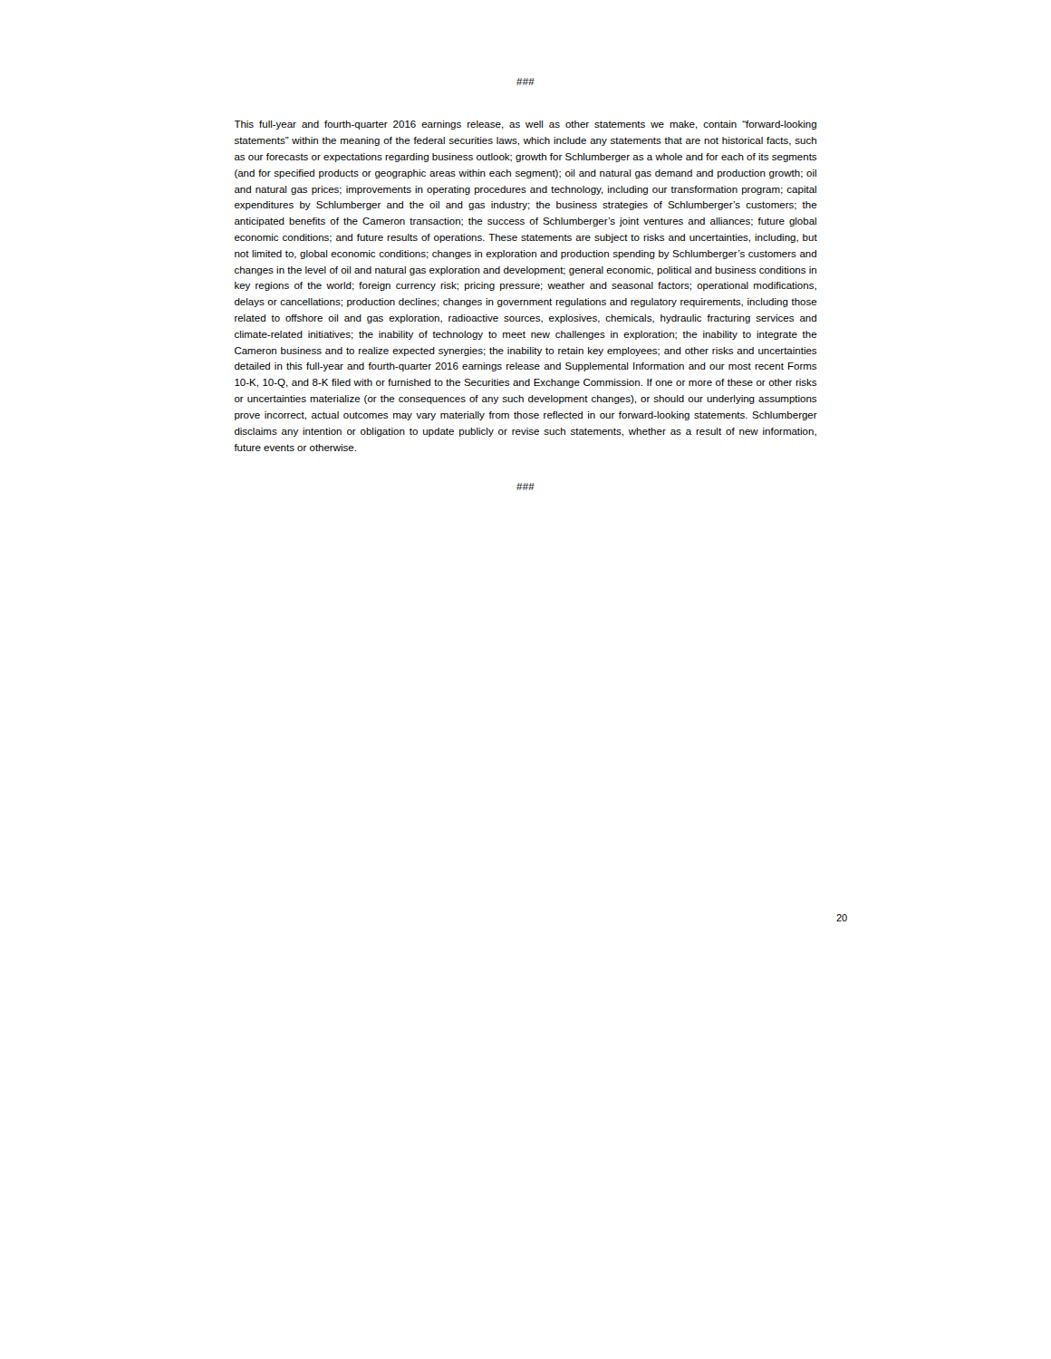###
This full-year and fourth-quarter 2016 earnings release, as well as other statements we make, contain “forward-looking statements” within the meaning of the federal securities laws, which include any statements that are not historical facts, such as our forecasts or expectations regarding business outlook; growth for Schlumberger as a whole and for each of its segments (and for specified products or geographic areas within each segment); oil and natural gas demand and production growth; oil and natural gas prices; improvements in operating procedures and technology, including our transformation program; capital expenditures by Schlumberger and the oil and gas industry; the business strategies of Schlumberger’s customers; the anticipated benefits of the Cameron transaction; the success of Schlumberger’s joint ventures and alliances; future global economic conditions; and future results of operations. These statements are subject to risks and uncertainties, including, but not limited to, global economic conditions; changes in exploration and production spending by Schlumberger’s customers and changes in the level of oil and natural gas exploration and development; general economic, political and business conditions in key regions of the world; foreign currency risk; pricing pressure; weather and seasonal factors; operational modifications, delays or cancellations; production declines; changes in government regulations and regulatory requirements, including those related to offshore oil and gas exploration, radioactive sources, explosives, chemicals, hydraulic fracturing services and climate-related initiatives; the inability of technology to meet new challenges in exploration; the inability to integrate the Cameron business and to realize expected synergies; the inability to retain key employees; and other risks and uncertainties detailed in this full-year and fourth-quarter 2016 earnings release and Supplemental Information and our most recent Forms 10-K, 10-Q, and 8-K filed with or furnished to the Securities and Exchange Commission. If one or more of these or other risks or uncertainties materialize (or the consequences of any such development changes), or should our underlying assumptions prove incorrect, actual outcomes may vary materially from those reflected in our forward-looking statements. Schlumberger disclaims any intention or obligation to update publicly or revise such statements, whether as a result of new information, future events or otherwise.
###
20